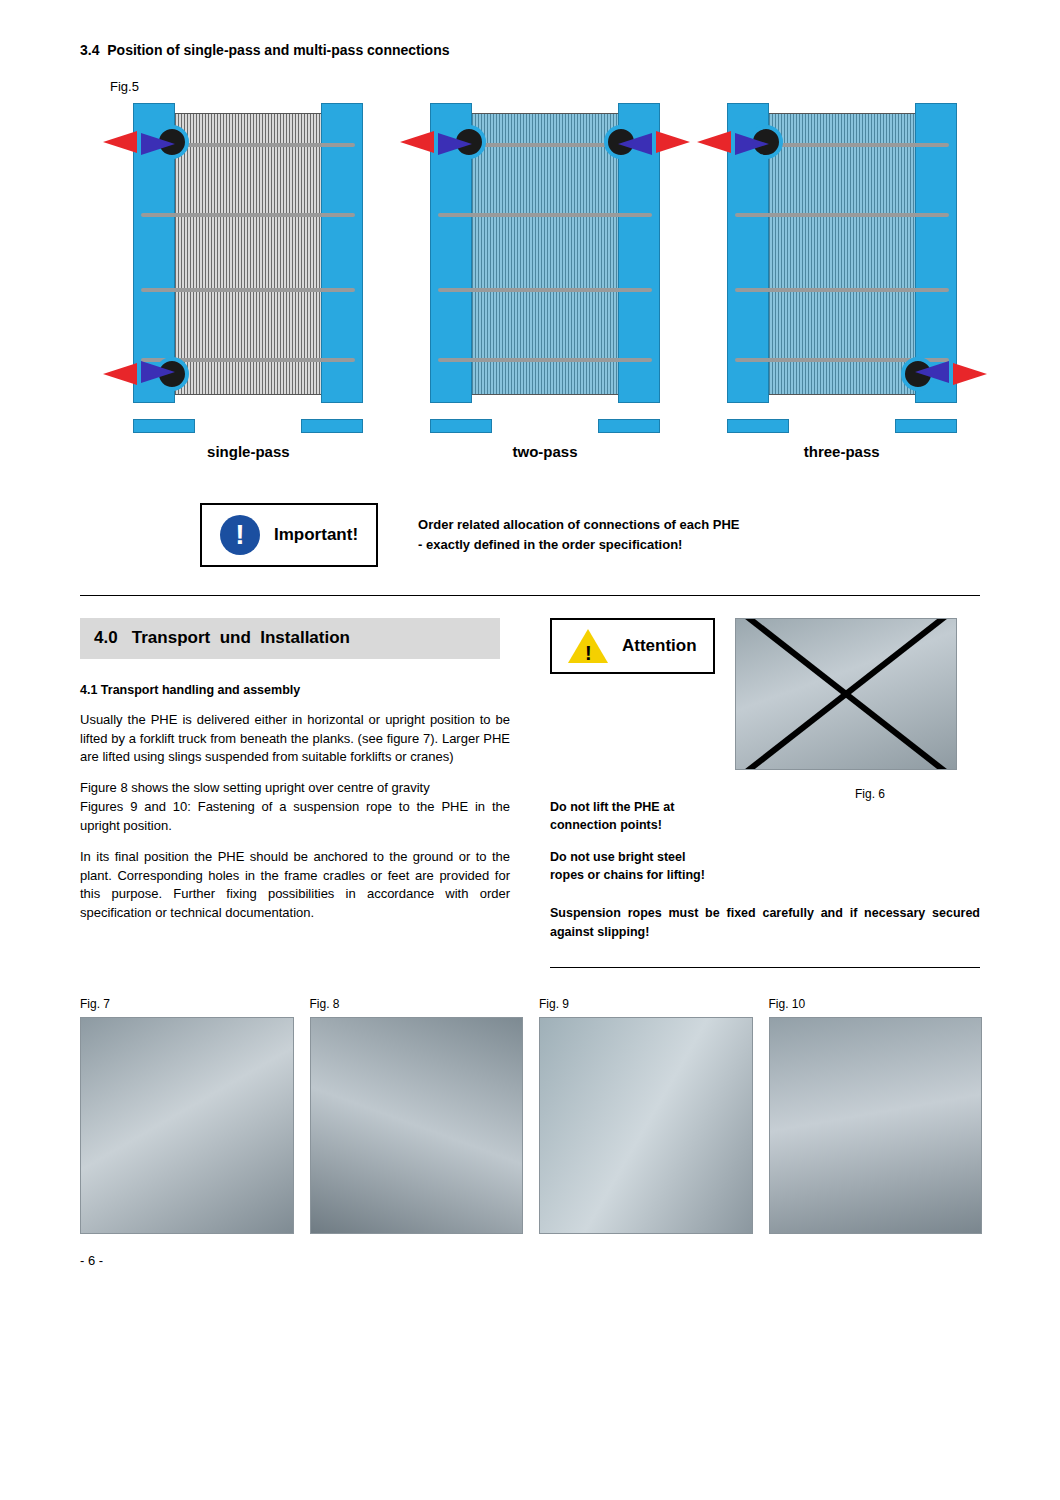3.4 Position of single-pass and multi-pass connections
Fig.5
single-pass
two-pass
three-pass
!
Important!
Order related allocation of connections of each PHE
- exactly defined in the order specification!
4.0 Transport und Installation
4.1 Transport handling and assembly
Usually the PHE is delivered either in horizontal or upright position to be lifted by a forklift truck from beneath the planks. (see figure 7). Larger PHE are lifted using slings suspended from suitable forklifts or cranes)
Figure 8 shows the slow setting upright over centre of gravity
Figures 9 and 10: Fastening of a suspension rope to the PHE in the upright position.
In its final position the PHE should be anchored to the ground or to the plant. Corresponding holes in the frame cradles or feet are provided for this purpose. Further fixing possibilities in accordance with order specification or technical documentation.
Attention
Do not lift the PHE at
connection points!
Do not use bright steel
ropes or chains for lifting!
Fig. 6
Suspension ropes must be fixed carefully and if necessary secured against slipping!
Fig. 7
Fig. 8
Fig. 9
Fig. 10
- 6 -